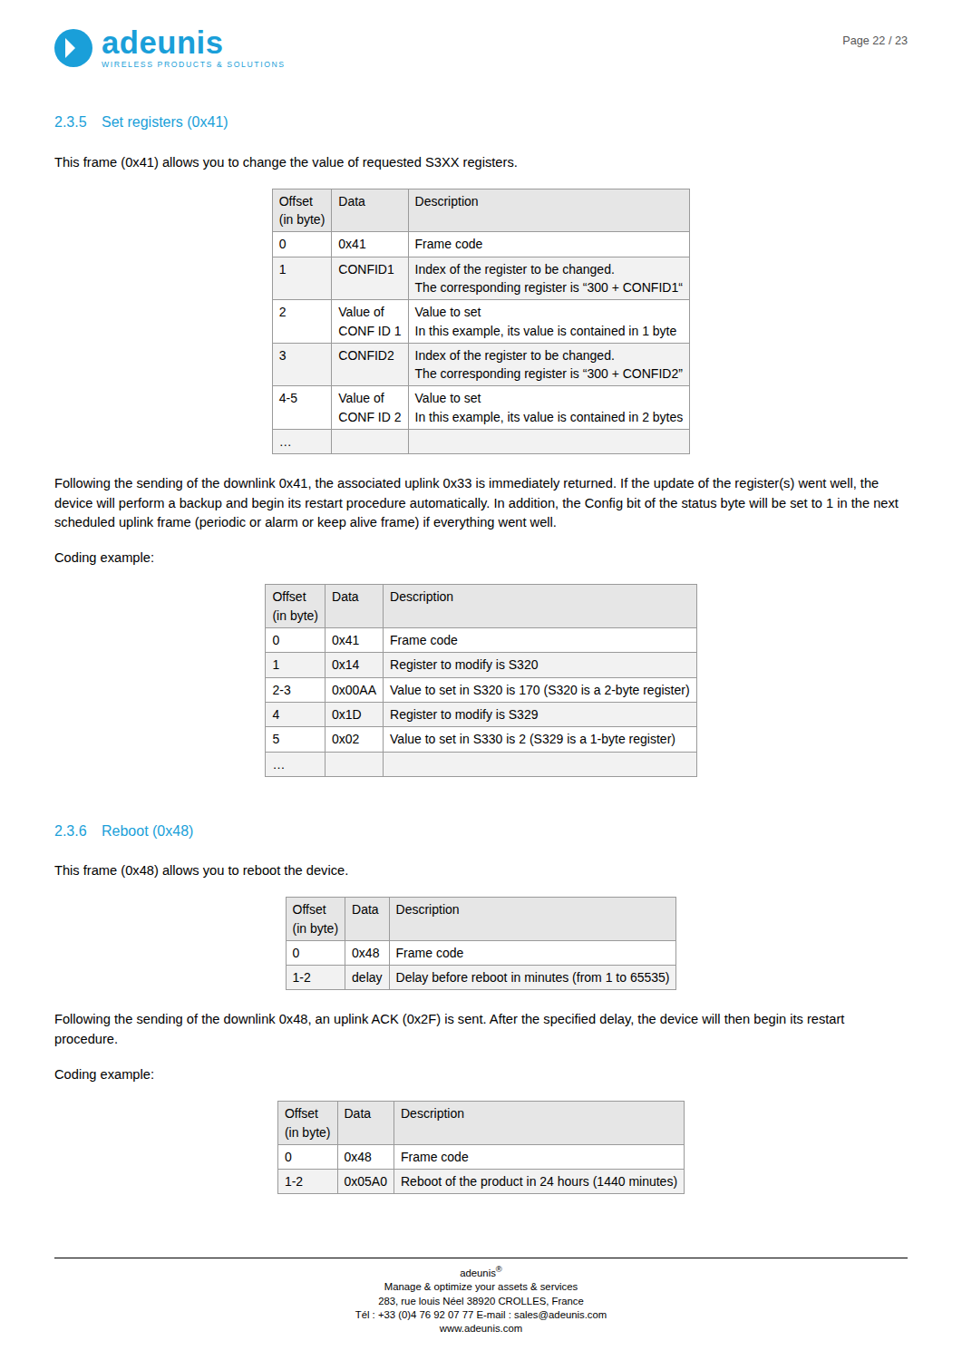adeunis
WIRELESS PRODUCTS & SOLUTIONS
Page 22 / 23
2.3.5 Set registers (0x41)
This frame (0x41) allows you to change the value of requested S3XX registers.
| Offset (in byte) | Data | Description |
| --- | --- | --- |
| 0 | 0x41 | Frame code |
| 1 | CONFID1 | Index of the register to be changed. The corresponding register is “300 + CONFID1“ |
| 2 | Value of CONF ID 1 | Value to set In this example, its value is contained in 1 byte |
| 3 | CONFID2 | Index of the register to be changed. The corresponding register is “300 + CONFID2” |
| 4-5 | Value of CONF ID 2 | Value to set In this example, its value is contained in 2 bytes |
| … | | |
Following the sending of the downlink 0x41, the associated uplink 0x33 is immediately returned. If the update of the register(s) went well, the device will perform a backup and begin its restart procedure automatically. In addition, the Config bit of the status byte will be set to 1 in the next scheduled uplink frame (periodic or alarm or keep alive frame) if everything went well.
Coding example:
| Offset (in byte) | Data | Description |
| --- | --- | --- |
| 0 | 0x41 | Frame code |
| 1 | 0x14 | Register to modify is S320 |
| 2-3 | 0x00AA | Value to set in S320 is 170 (S320 is a 2-byte register) |
| 4 | 0x1D | Register to modify is S329 |
| 5 | 0x02 | Value to set in S330 is 2 (S329 is a 1-byte register) |
| … | | |
2.3.6 Reboot (0x48)
This frame (0x48) allows you to reboot the device.
| Offset (in byte) | Data | Description |
| --- | --- | --- |
| 0 | 0x48 | Frame code |
| 1-2 | delay | Delay before reboot in minutes (from 1 to 65535) |
Following the sending of the downlink 0x48, an uplink ACK (0x2F) is sent. After the specified delay, the device will then begin its restart procedure.
Coding example:
| Offset (in byte) | Data | Description |
| --- | --- | --- |
| 0 | 0x48 | Frame code |
| 1-2 | 0x05A0 | Reboot of the product in 24 hours (1440 minutes) |
adeunis®
Manage & optimize your assets & services
283, rue louis Néel 38920 CROLLES, France
Tél : +33 (0)4 76 92 07 77 E-mail : sales@adeunis.com
www.adeunis.com